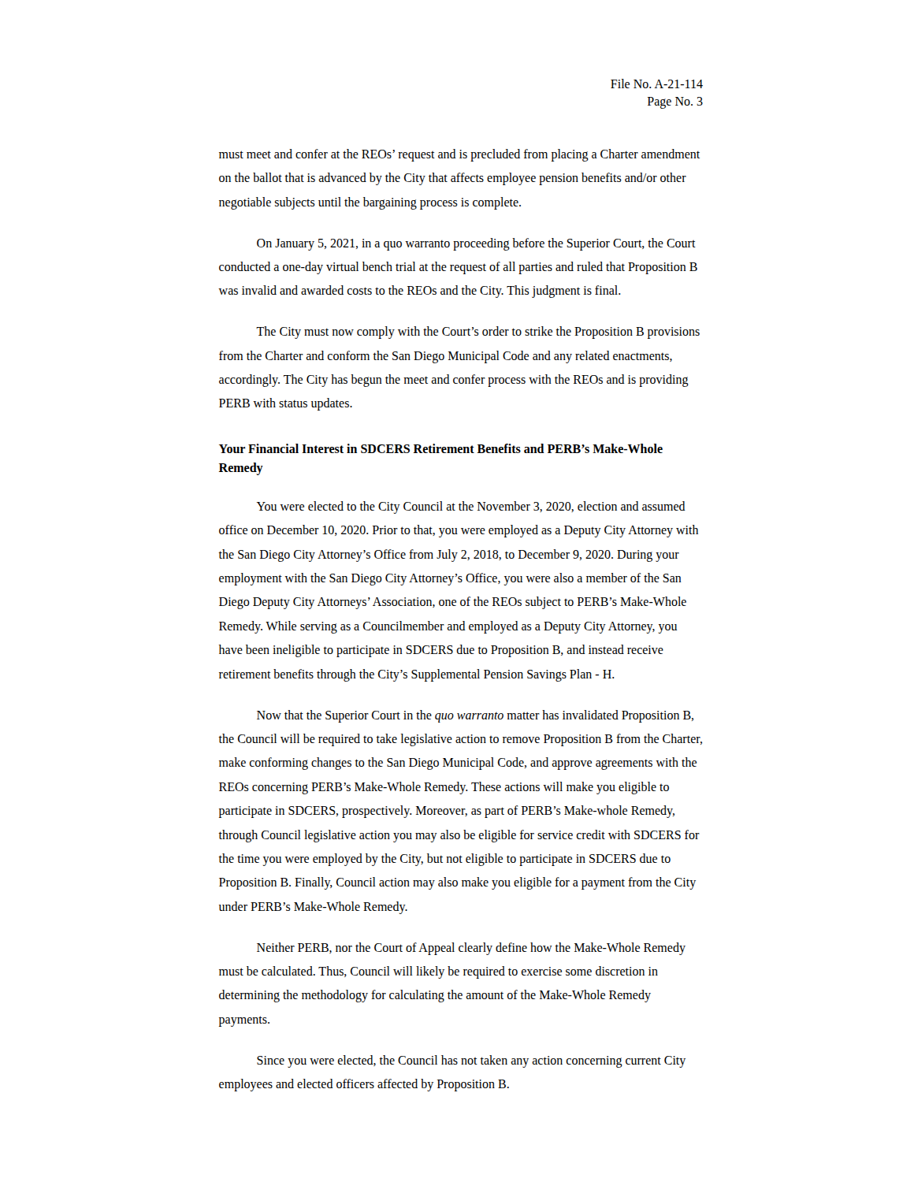File No. A-21-114
Page No. 3
must meet and confer at the REOs’ request and is precluded from placing a Charter amendment on the ballot that is advanced by the City that affects employee pension benefits and/or other negotiable subjects until the bargaining process is complete.
On January 5, 2021, in a quo warranto proceeding before the Superior Court, the Court conducted a one-day virtual bench trial at the request of all parties and ruled that Proposition B was invalid and awarded costs to the REOs and the City. This judgment is final.
The City must now comply with the Court’s order to strike the Proposition B provisions from the Charter and conform the San Diego Municipal Code and any related enactments, accordingly. The City has begun the meet and confer process with the REOs and is providing PERB with status updates.
Your Financial Interest in SDCERS Retirement Benefits and PERB’s Make-Whole Remedy
You were elected to the City Council at the November 3, 2020, election and assumed office on December 10, 2020. Prior to that, you were employed as a Deputy City Attorney with the San Diego City Attorney’s Office from July 2, 2018, to December 9, 2020. During your employment with the San Diego City Attorney’s Office, you were also a member of the San Diego Deputy City Attorneys’ Association, one of the REOs subject to PERB’s Make-Whole Remedy. While serving as a Councilmember and employed as a Deputy City Attorney, you have been ineligible to participate in SDCERS due to Proposition B, and instead receive retirement benefits through the City’s Supplemental Pension Savings Plan - H.
Now that the Superior Court in the quo warranto matter has invalidated Proposition B, the Council will be required to take legislative action to remove Proposition B from the Charter, make conforming changes to the San Diego Municipal Code, and approve agreements with the REOs concerning PERB’s Make-Whole Remedy. These actions will make you eligible to participate in SDCERS, prospectively. Moreover, as part of PERB’s Make-whole Remedy, through Council legislative action you may also be eligible for service credit with SDCERS for the time you were employed by the City, but not eligible to participate in SDCERS due to Proposition B. Finally, Council action may also make you eligible for a payment from the City under PERB’s Make-Whole Remedy.
Neither PERB, nor the Court of Appeal clearly define how the Make-Whole Remedy must be calculated. Thus, Council will likely be required to exercise some discretion in determining the methodology for calculating the amount of the Make-Whole Remedy payments.
Since you were elected, the Council has not taken any action concerning current City employees and elected officers affected by Proposition B.